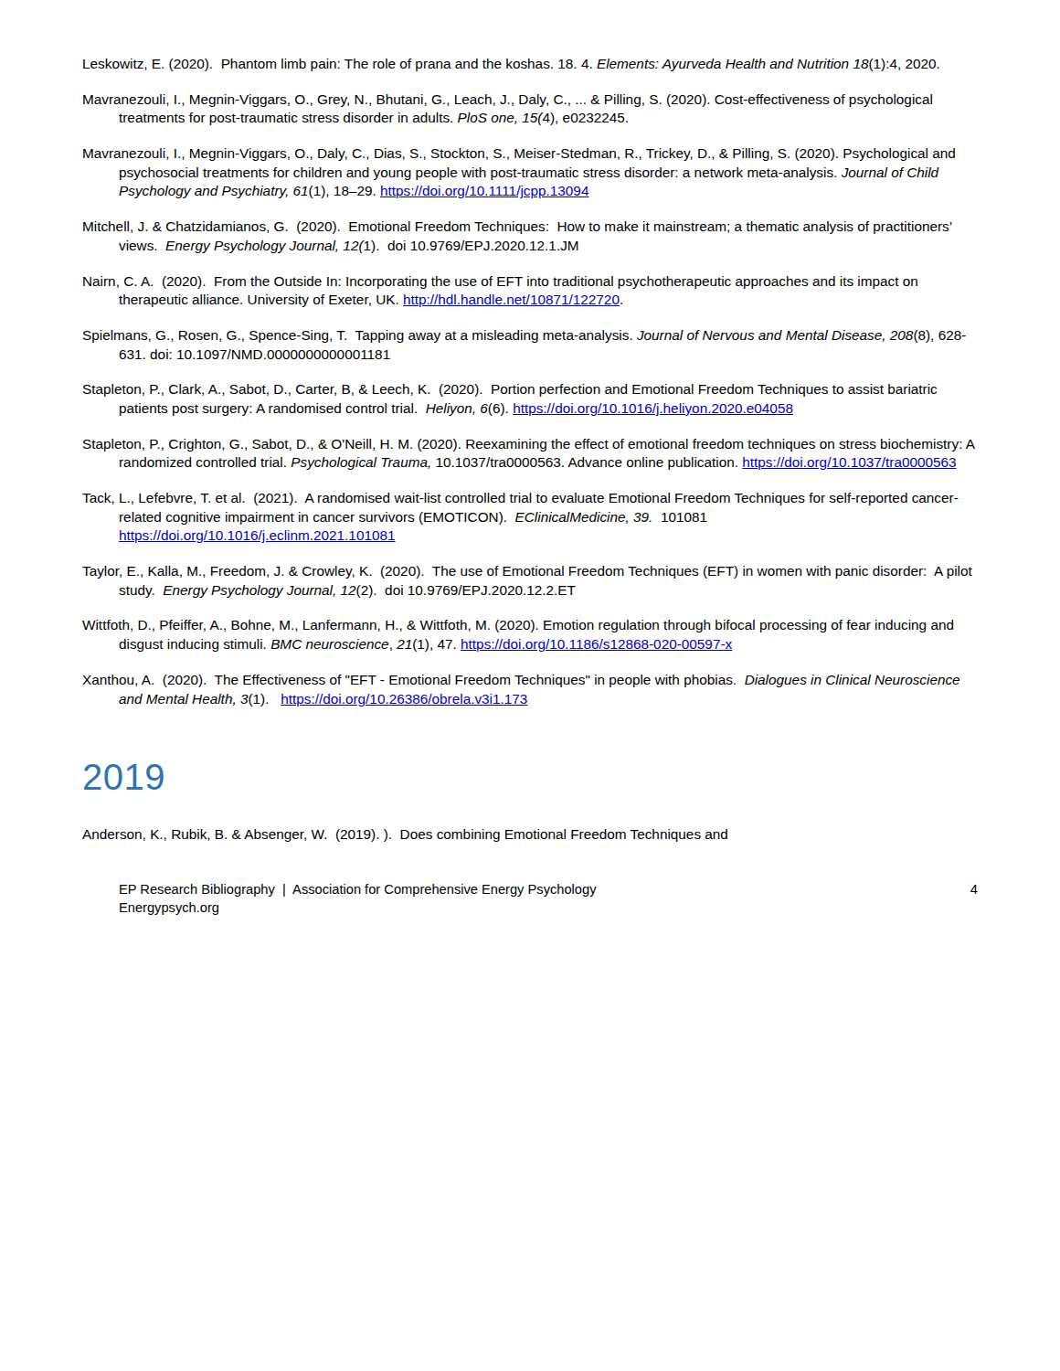Leskowitz, E. (2020). Phantom limb pain: The role of prana and the koshas. 18. 4. Elements: Ayurveda Health and Nutrition 18(1):4, 2020.
Mavranezouli, I., Megnin-Viggars, O., Grey, N., Bhutani, G., Leach, J., Daly, C., ... & Pilling, S. (2020). Cost-effectiveness of psychological treatments for post-traumatic stress disorder in adults. PloS one, 15(4), e0232245.
Mavranezouli, I., Megnin-Viggars, O., Daly, C., Dias, S., Stockton, S., Meiser-Stedman, R., Trickey, D., & Pilling, S. (2020). Psychological and psychosocial treatments for children and young people with post-traumatic stress disorder: a network meta-analysis. Journal of Child Psychology and Psychiatry, 61(1), 18–29. https://doi.org/10.1111/jcpp.13094
Mitchell, J. & Chatzidamianos, G. (2020). Emotional Freedom Techniques: How to make it mainstream; a thematic analysis of practitioners’ views. Energy Psychology Journal, 12(1). doi 10.9769/EPJ.2020.12.1.JM
Nairn, C. A. (2020). From the Outside In: Incorporating the use of EFT into traditional psychotherapeutic approaches and its impact on therapeutic alliance. University of Exeter, UK. http://hdl.handle.net/10871/122720.
Spielmans, G., Rosen, G., Spence-Sing, T. Tapping away at a misleading meta-analysis. Journal of Nervous and Mental Disease, 208(8), 628-631. doi: 10.1097/NMD.0000000000001181
Stapleton, P., Clark, A., Sabot, D., Carter, B, & Leech, K. (2020). Portion perfection and Emotional Freedom Techniques to assist bariatric patients post surgery: A randomised control trial. Heliyon, 6(6). https://doi.org/10.1016/j.heliyon.2020.e04058
Stapleton, P., Crighton, G., Sabot, D., & O'Neill, H. M. (2020). Reexamining the effect of emotional freedom techniques on stress biochemistry: A randomized controlled trial. Psychological Trauma, 10.1037/tra0000563. Advance online publication. https://doi.org/10.1037/tra0000563
Tack, L., Lefebvre, T. et al. (2021). A randomised wait-list controlled trial to evaluate Emotional Freedom Techniques for self-reported cancer-related cognitive impairment in cancer survivors (EMOTICON). EClinicalMedicine, 39. 101081 https://doi.org/10.1016/j.eclinm.2021.101081
Taylor, E., Kalla, M., Freedom, J. & Crowley, K. (2020). The use of Emotional Freedom Techniques (EFT) in women with panic disorder: A pilot study. Energy Psychology Journal, 12(2). doi 10.9769/EPJ.2020.12.2.ET
Wittfoth, D., Pfeiffer, A., Bohne, M., Lanfermann, H., & Wittfoth, M. (2020). Emotion regulation through bifocal processing of fear inducing and disgust inducing stimuli. BMC neuroscience, 21(1), 47. https://doi.org/10.1186/s12868-020-00597-x
Xanthou, A. (2020). The Effectiveness of "EFT - Emotional Freedom Techniques" in people with phobias. Dialogues in Clinical Neuroscience and Mental Health, 3(1). https://doi.org/10.26386/obrela.v3i1.173
2019
Anderson, K., Rubik, B. & Absenger, W. (2019). ). Does combining Emotional Freedom Techniques and
EP Research Bibliography | Association for Comprehensive Energy Psychology
Energypsych.org
4